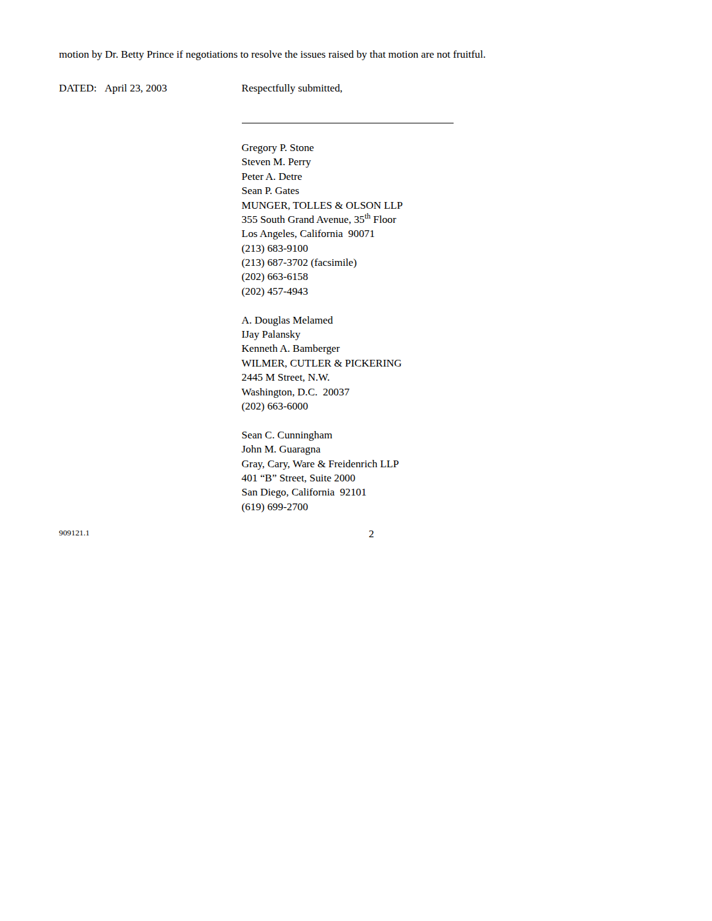motion by Dr. Betty Prince if negotiations to resolve the issues raised by that motion are not fruitful.
DATED: April 23, 2003 Respectfully submitted,
Gregory P. Stone
Steven M. Perry
Peter A. Detre
Sean P. Gates
MUNGER, TOLLES & OLSON LLP
355 South Grand Avenue, 35th Floor
Los Angeles, California 90071
(213) 683-9100
(213) 687-3702 (facsimile)
(202) 663-6158
(202) 457-4943
A. Douglas Melamed
IJay Palansky
Kenneth A. Bamberger
WILMER, CUTLER & PICKERING
2445 M Street, N.W.
Washington, D.C. 20037
(202) 663-6000
Sean C. Cunningham
John M. Guaragna
Gray, Cary, Ware & Freidenrich LLP
401 “B” Street, Suite 2000
San Diego, California 92101
(619) 699-2700
909121.1
2